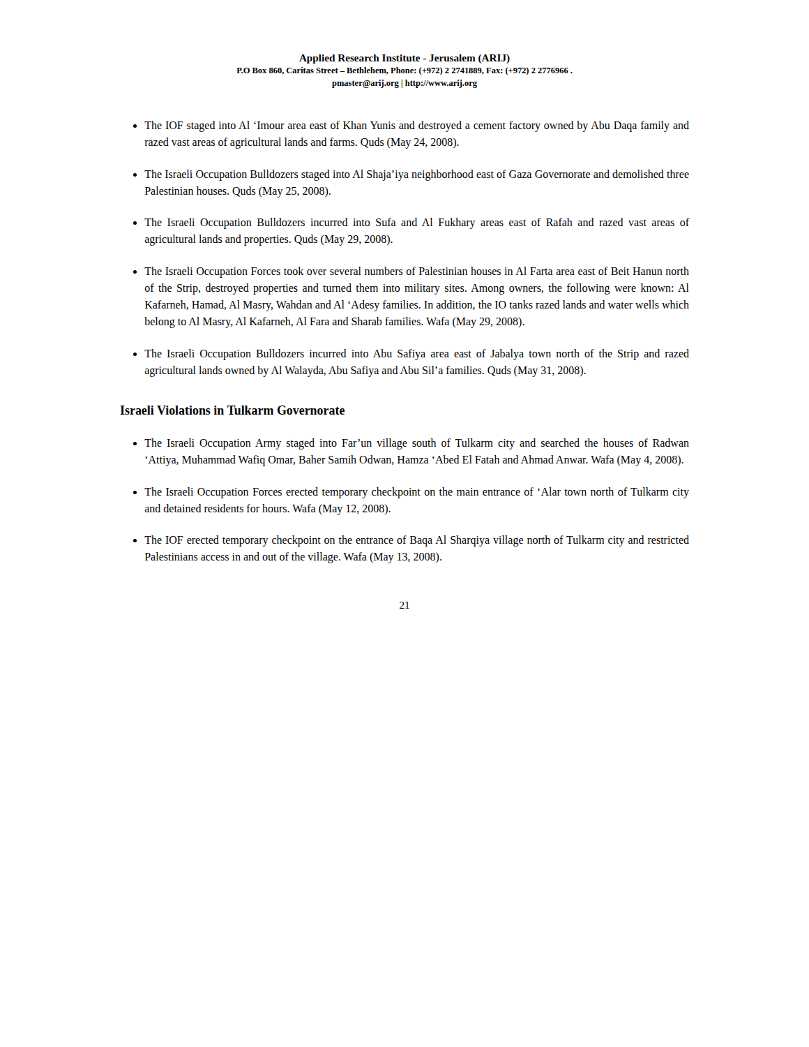Applied Research Institute - Jerusalem (ARIJ)
P.O Box 860, Caritas Street – Bethlehem, Phone: (+972) 2 2741889, Fax: (+972) 2 2776966 .
pmaster@arij.org | http://www.arij.org
The IOF staged into Al ‘Imour area east of Khan Yunis and destroyed a cement factory owned by Abu Daqa family and razed vast areas of agricultural lands and farms. Quds (May 24, 2008).
The Israeli Occupation Bulldozers staged into Al Shaja’iya neighborhood east of Gaza Governorate and demolished three Palestinian houses. Quds (May 25, 2008).
The Israeli Occupation Bulldozers incurred into Sufa and Al Fukhary areas east of Rafah and razed vast areas of agricultural lands and properties. Quds (May 29, 2008).
The Israeli Occupation Forces took over several numbers of Palestinian houses in Al Farta area east of Beit Hanun north of the Strip, destroyed properties and turned them into military sites. Among owners, the following were known: Al Kafarneh, Hamad, Al Masry, Wahdan and Al ‘Adesy families. In addition, the IO tanks razed lands and water wells which belong to Al Masry, Al Kafarneh, Al Fara and Sharab families. Wafa (May 29, 2008).
The Israeli Occupation Bulldozers incurred into Abu Safiya area east of Jabalya town north of the Strip and razed agricultural lands owned by Al Walayda, Abu Safiya and Abu Sil’a families. Quds (May 31, 2008).
Israeli Violations in Tulkarm Governorate
The Israeli Occupation Army staged into Far’un village south of Tulkarm city and searched the houses of Radwan ‘Attiya, Muhammad Wafiq Omar, Baher Samih Odwan, Hamza ‘Abed El Fatah and Ahmad Anwar. Wafa (May 4, 2008).
The Israeli Occupation Forces erected temporary checkpoint on the main entrance of ‘Alar town north of Tulkarm city and detained residents for hours. Wafa (May 12, 2008).
The IOF erected temporary checkpoint on the entrance of Baqa Al Sharqiya village north of Tulkarm city and restricted Palestinians access in and out of the village. Wafa (May 13, 2008).
21